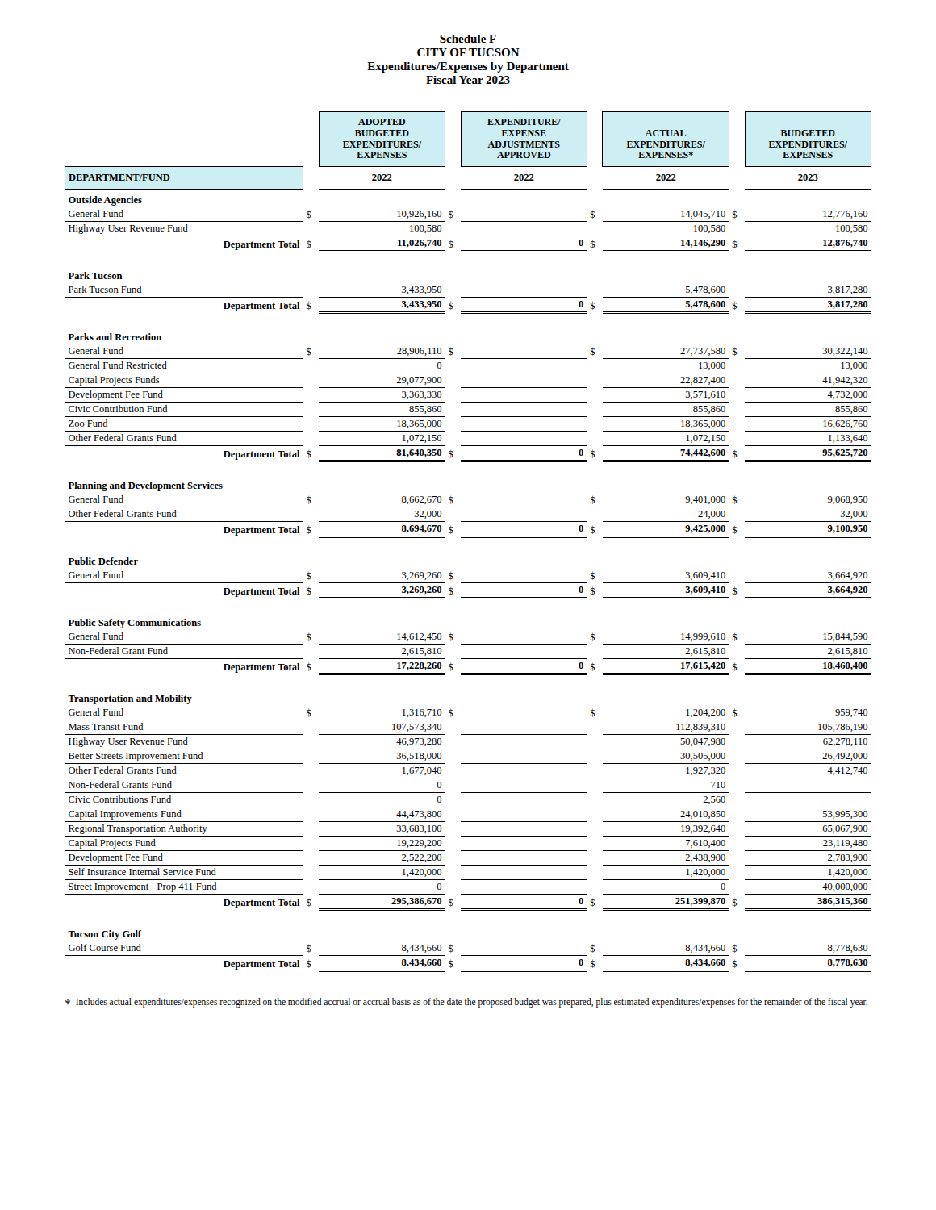Schedule F
CITY OF TUCSON
Expenditures/Expenses by Department
Fiscal Year 2023
| | | ADOPTED BUDGETED EXPENDITURES/ EXPENSES | | EXPENDITURE/ EXPENSE ADJUSTMENTS APPROVED | | ACTUAL EXPENDITURES/ EXPENSES* | | BUDGETED EXPENDITURES/ EXPENSES |
| --- | --- | --- | --- | --- | --- | --- | --- | --- |
| DEPARTMENT/FUND | | 2022 | | 2022 | | 2022 | | 2023 |
| Outside Agencies | |
| General Fund | $ | 10,926,160 | $ | | $ | 14,045,710 | $ | 12,776,160 |
| Highway User Revenue Fund | | 100,580 | | | | 100,580 | | 100,580 |
| Department Total | $ | 11,026,740 | $ | 0 | $ | 14,146,290 | $ | 12,876,740 |
| Park Tucson | |
| Park Tucson Fund | | 3,433,950 | | | | 5,478,600 | | 3,817,280 |
| Department Total | $ | 3,433,950 | $ | 0 | $ | 5,478,600 | $ | 3,817,280 |
| Parks and Recreation | |
| General Fund | $ | 28,906,110 | $ | | $ | 27,737,580 | $ | 30,322,140 |
| General Fund Restricted | | 0 | | | | 13,000 | | 13,000 |
| Capital Projects Funds | | 29,077,900 | | | | 22,827,400 | | 41,942,320 |
| Development Fee Fund | | 3,363,330 | | | | 3,571,610 | | 4,732,000 |
| Civic Contribution Fund | | 855,860 | | | | 855,860 | | 855,860 |
| Zoo Fund | | 18,365,000 | | | | 18,365,000 | | 16,626,760 |
| Other Federal Grants Fund | | 1,072,150 | | | | 1,072,150 | | 1,133,640 |
| Department Total | $ | 81,640,350 | $ | 0 | $ | 74,442,600 | $ | 95,625,720 |
| Planning and Development Services | |
| General Fund | $ | 8,662,670 | $ | | $ | 9,401,000 | $ | 9,068,950 |
| Other Federal Grants Fund | | 32,000 | | | | 24,000 | | 32,000 |
| Department Total | $ | 8,694,670 | $ | 0 | $ | 9,425,000 | $ | 9,100,950 |
| Public Defender | |
| General Fund | $ | 3,269,260 | $ | | $ | 3,609,410 | | 3,664,920 |
| Department Total | $ | 3,269,260 | $ | 0 | $ | 3,609,410 | $ | 3,664,920 |
| Public Safety Communications | |
| General Fund | $ | 14,612,450 | $ | | $ | 14,999,610 | $ | 15,844,590 |
| Non-Federal Grant Fund | | 2,615,810 | | | | 2,615,810 | | 2,615,810 |
| Department Total | $ | 17,228,260 | $ | 0 | $ | 17,615,420 | $ | 18,460,400 |
| Transportation and Mobility | |
| General Fund | $ | 1,316,710 | $ | | $ | 1,204,200 | $ | 959,740 |
| Mass Transit Fund | | 107,573,340 | | | | 112,839,310 | | 105,786,190 |
| Highway User Revenue Fund | | 46,973,280 | | | | 50,047,980 | | 62,278,110 |
| Better Streets Improvement Fund | | 36,518,000 | | | | 30,505,000 | | 26,492,000 |
| Other Federal Grants Fund | | 1,677,040 | | | | 1,927,320 | | 4,412,740 |
| Non-Federal Grants Fund | | 0 | | | | 710 | | |
| Civic Contributions Fund | | 0 | | | | 2,560 | | |
| Capital Improvements Fund | | 44,473,800 | | | | 24,010,850 | | 53,995,300 |
| Regional Transportation Authority | | 33,683,100 | | | | 19,392,640 | | 65,067,900 |
| Capital Projects Fund | | 19,229,200 | | | | 7,610,400 | | 23,119,480 |
| Development Fee Fund | | 2,522,200 | | | | 2,438,900 | | 2,783,900 |
| Self Insurance Internal Service Fund | | 1,420,000 | | | | 1,420,000 | | 1,420,000 |
| Street Improvement - Prop 411 Fund | | 0 | | | | 0 | | 40,000,000 |
| Department Total | $ | 295,386,670 | $ | 0 | $ | 251,399,870 | $ | 386,315,360 |
| Tucson City Golf | |
| Golf Course Fund | $ | 8,434,660 | $ | | $ | 8,434,660 | $ | 8,778,630 |
| Department Total | $ | 8,434,660 | $ | 0 | $ | 8,434,660 | $ | 8,778,630 |
* Includes actual expenditures/expenses recognized on the modified accrual or accrual basis as of the date the proposed budget was prepared, plus estimated expenditures/expenses for the remainder of the fiscal year.